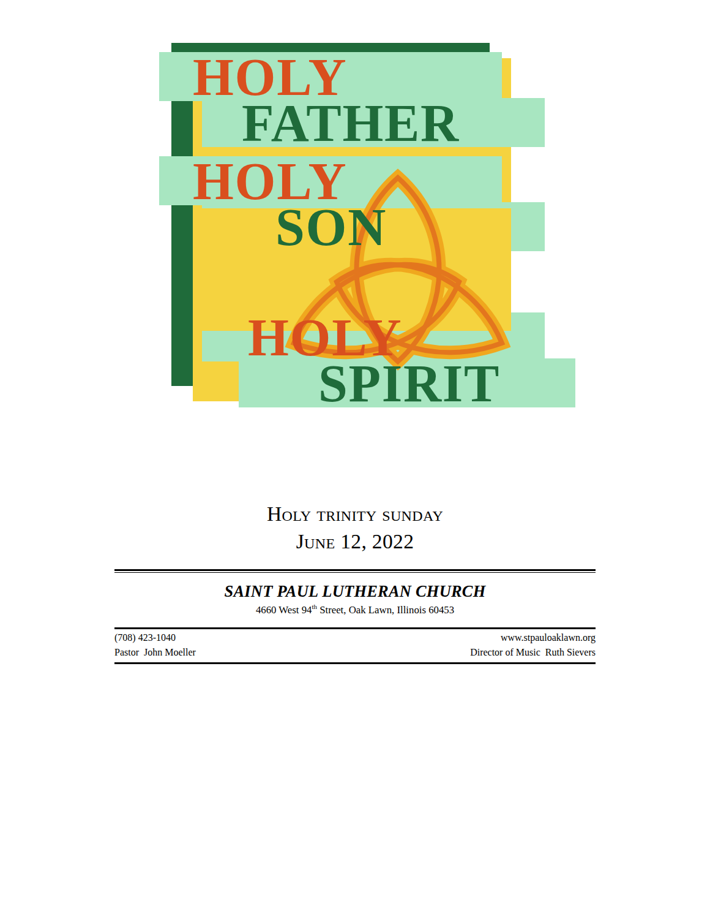HOLY FATHER HOLY SON HOLY SPIRIT
Holy Trinity Sunday June 12, 2022
SAINT PAUL LUTHERAN CHURCH
4660 West 94th Street, Oak Lawn, Illinois 60453
(708) 423-1040
Pastor John Moeller
www.stpauloaklawn.org
Director of Music Ruth Sievers